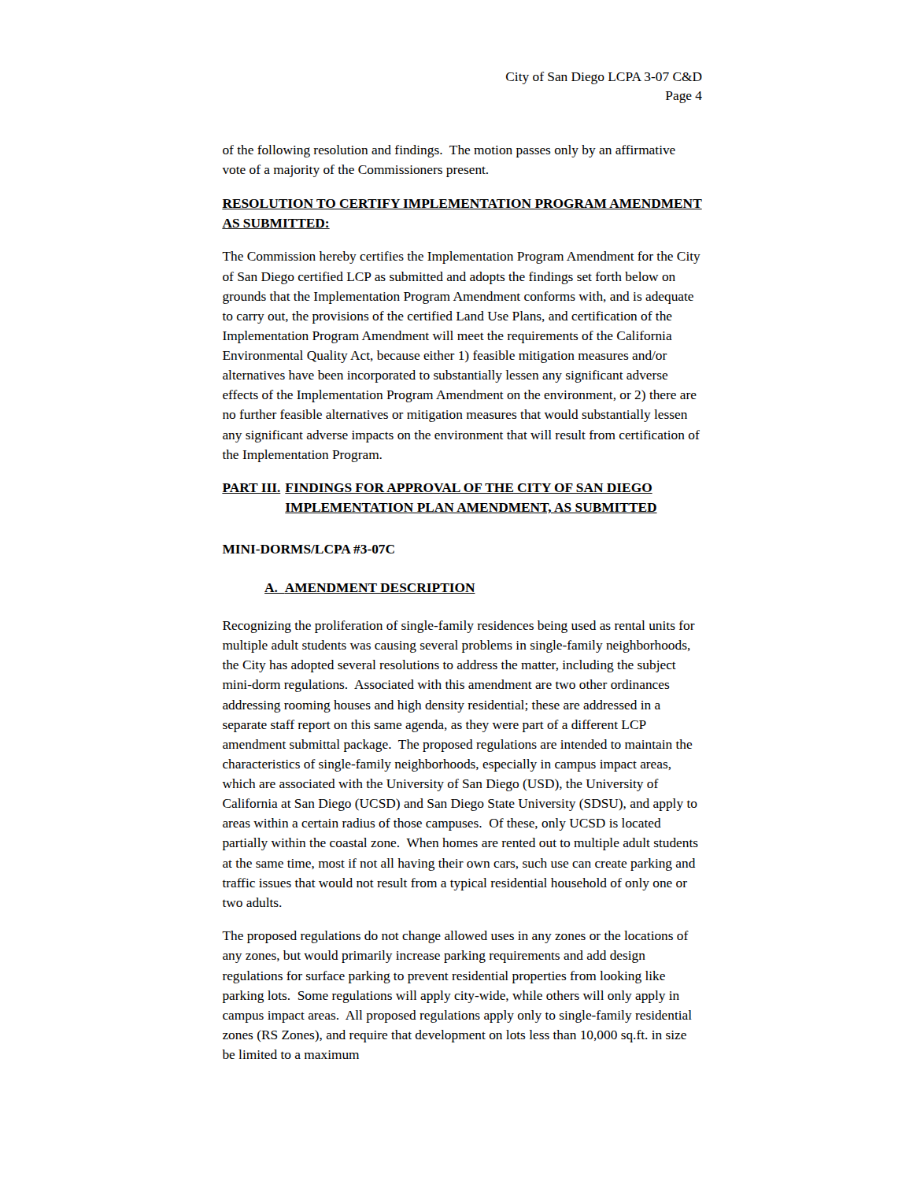City of San Diego LCPA 3-07 C&D
Page 4
of the following resolution and findings. The motion passes only by an affirmative vote of a majority of the Commissioners present.
RESOLUTION TO CERTIFY IMPLEMENTATION PROGRAM AMENDMENT AS SUBMITTED:
The Commission hereby certifies the Implementation Program Amendment for the City of San Diego certified LCP as submitted and adopts the findings set forth below on grounds that the Implementation Program Amendment conforms with, and is adequate to carry out, the provisions of the certified Land Use Plans, and certification of the Implementation Program Amendment will meet the requirements of the California Environmental Quality Act, because either 1) feasible mitigation measures and/or alternatives have been incorporated to substantially lessen any significant adverse effects of the Implementation Program Amendment on the environment, or 2) there are no further feasible alternatives or mitigation measures that would substantially lessen any significant adverse impacts on the environment that will result from certification of the Implementation Program.
| PART III. | FINDINGS FOR APPROVAL OF THE CITY OF SAN DIEGO IMPLEMENTATION PLAN AMENDMENT, AS SUBMITTED |
MINI-DORMS/LCPA #3-07C
A. AMENDMENT DESCRIPTION
Recognizing the proliferation of single-family residences being used as rental units for multiple adult students was causing several problems in single-family neighborhoods, the City has adopted several resolutions to address the matter, including the subject mini-dorm regulations. Associated with this amendment are two other ordinances addressing rooming houses and high density residential; these are addressed in a separate staff report on this same agenda, as they were part of a different LCP amendment submittal package. The proposed regulations are intended to maintain the characteristics of single-family neighborhoods, especially in campus impact areas, which are associated with the University of San Diego (USD), the University of California at San Diego (UCSD) and San Diego State University (SDSU), and apply to areas within a certain radius of those campuses. Of these, only UCSD is located partially within the coastal zone. When homes are rented out to multiple adult students at the same time, most if not all having their own cars, such use can create parking and traffic issues that would not result from a typical residential household of only one or two adults.
The proposed regulations do not change allowed uses in any zones or the locations of any zones, but would primarily increase parking requirements and add design regulations for surface parking to prevent residential properties from looking like parking lots. Some regulations will apply city-wide, while others will only apply in campus impact areas. All proposed regulations apply only to single-family residential zones (RS Zones), and require that development on lots less than 10,000 sq.ft. in size be limited to a maximum